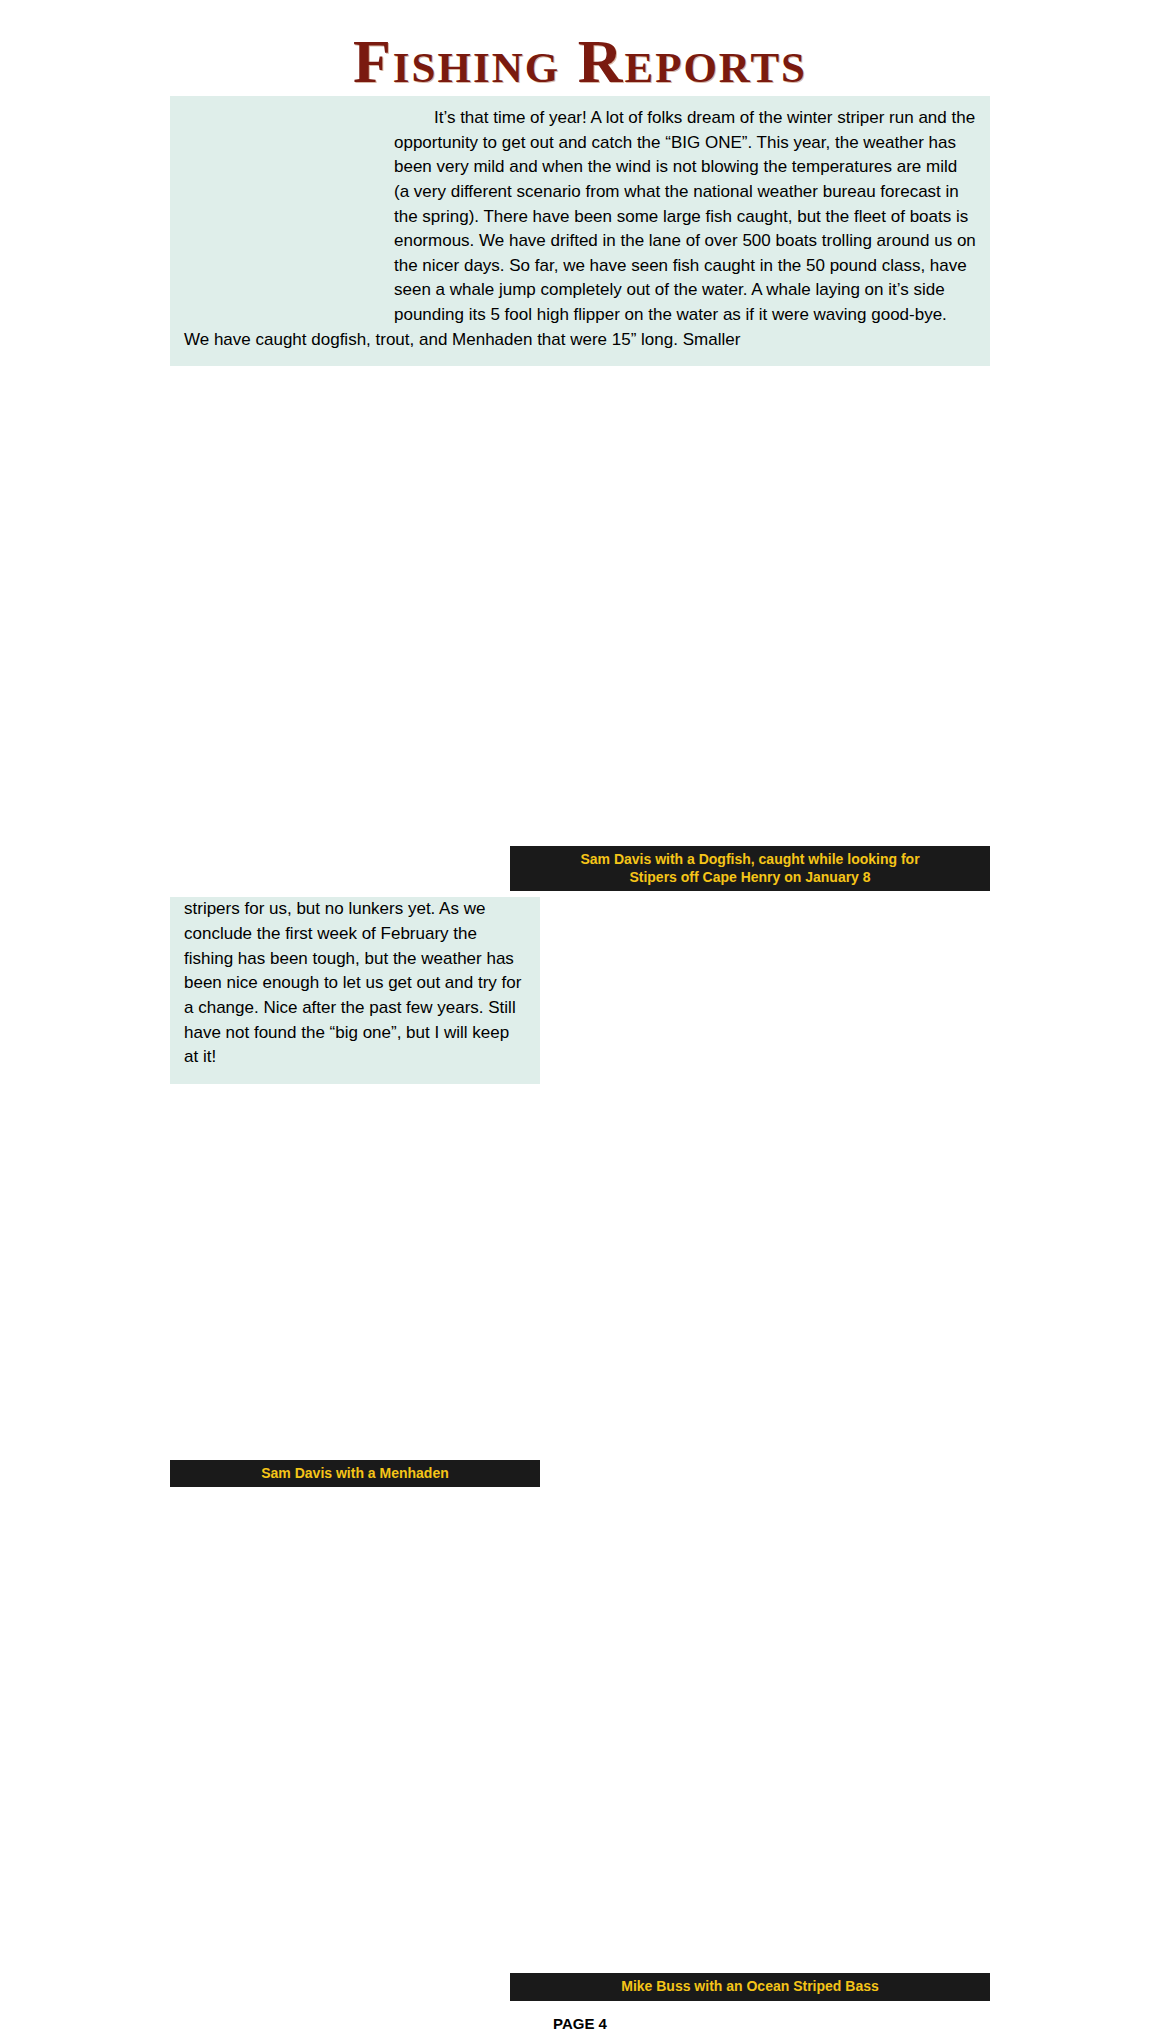Fishing Reports
It’s that time of year! A lot of folks dream of the winter striper run and the opportunity to get out and catch the “BIG ONE”. This year, the weather has been very mild and when the wind is not blowing the temperatures are mild (a very different scenario from what the national weather bureau forecast in the spring). There have been some large fish caught, but the fleet of boats is enormous. We have drifted in the lane of over 500 boats trolling around us on the nicer days. So far, we have seen fish caught in the 50 pound class, have seen a whale jump completely out of the water. A whale laying on it’s side pounding its 5 fool high flipper on the water as if it were waving good-bye. We have caught dogfish, trout, and Menhaden that were 15” long. Smaller
Sam Davis with a Dogfish, caught while looking for
Stipers off Cape Henry on January 8
stripers for us, but no lunkers yet. As we conclude the first week of February the fishing has been tough, but the weather has been nice enough to let us get out and try for a change. Nice after the past few years. Still have not found the “big one”, but I will keep at it!
Sam Davis with a Menhaden
Mike Buss with an Ocean Striped Bass
PAGE 4